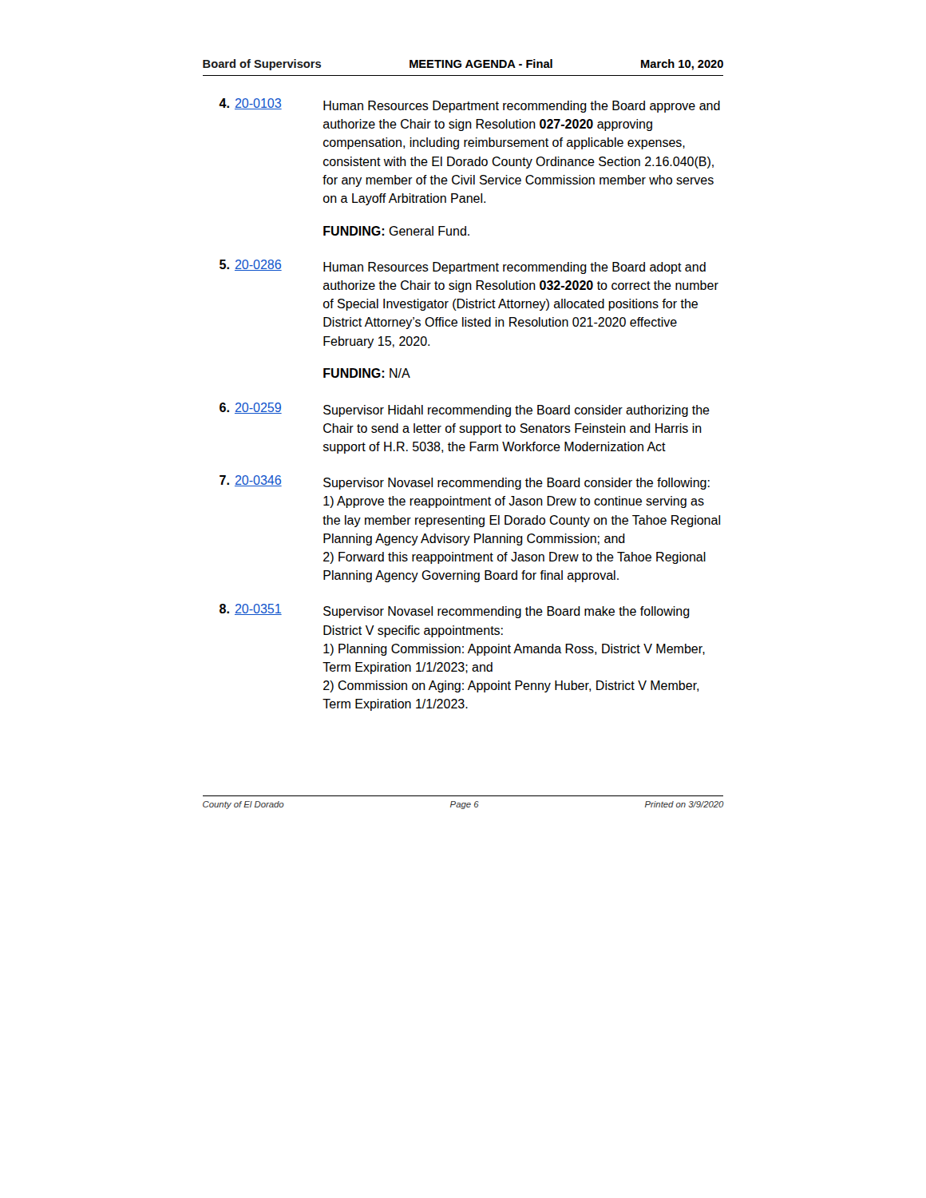Board of Supervisors
MEETING AGENDA - Final
March 10, 2020
4.
20-0103
Human Resources Department recommending the Board approve and authorize the Chair to sign Resolution 027-2020 approving compensation, including reimbursement of applicable expenses, consistent with the El Dorado County Ordinance Section 2.16.040(B), for any member of the Civil Service Commission member who serves on a Layoff Arbitration Panel.
FUNDING: General Fund.
5.
20-0286
Human Resources Department recommending the Board adopt and authorize the Chair to sign Resolution 032-2020 to correct the number of Special Investigator (District Attorney) allocated positions for the District Attorney’s Office listed in Resolution 021-2020 effective February 15, 2020.
FUNDING: N/A
6.
20-0259
Supervisor Hidahl recommending the Board consider authorizing the Chair to send a letter of support to Senators Feinstein and Harris in support of H.R. 5038, the Farm Workforce Modernization Act
7.
20-0346
Supervisor Novasel recommending the Board consider the following:
1) Approve the reappointment of Jason Drew to continue serving as the lay member representing El Dorado County on the Tahoe Regional Planning Agency Advisory Planning Commission; and
2) Forward this reappointment of Jason Drew to the Tahoe Regional Planning Agency Governing Board for final approval.
8.
20-0351
Supervisor Novasel recommending the Board make the following District V specific appointments:
1) Planning Commission: Appoint Amanda Ross, District V Member, Term Expiration 1/1/2023; and
2) Commission on Aging: Appoint Penny Huber, District V Member, Term Expiration 1/1/2023.
County of El Dorado
Page 6
Printed on 3/9/2020